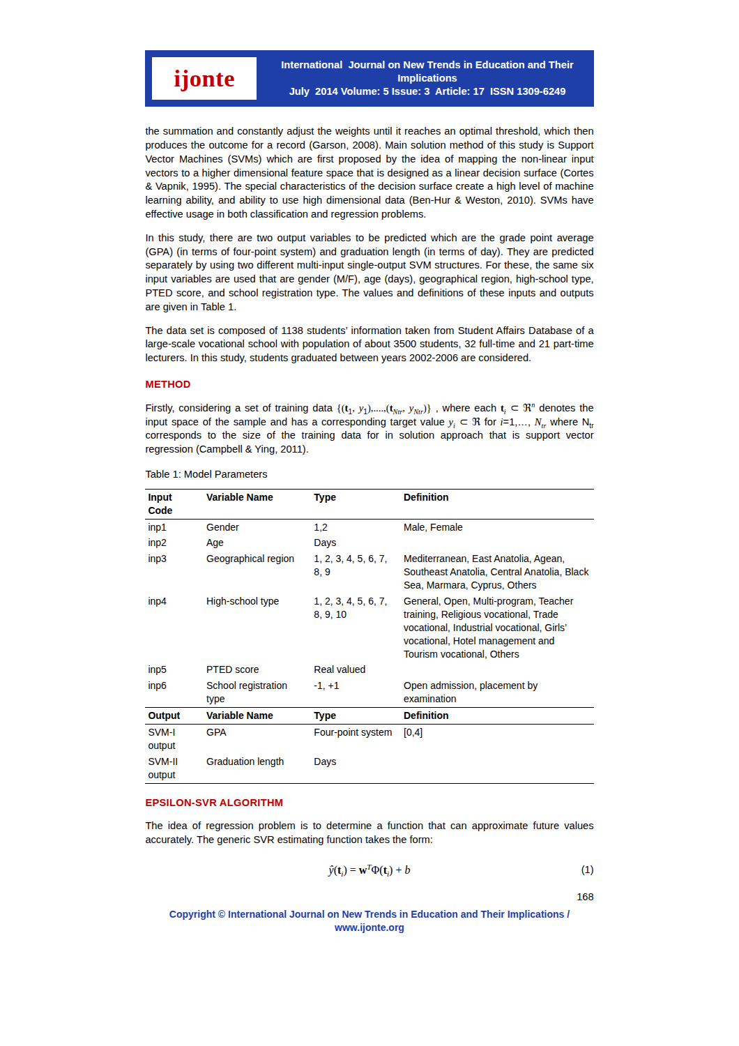ijonte
International Journal on New Trends in Education and Their Implications
July 2014 Volume: 5 Issue: 3 Article: 17 ISSN 1309-6249
the summation and constantly adjust the weights until it reaches an optimal threshold, which then produces the outcome for a record (Garson, 2008). Main solution method of this study is Support Vector Machines (SVMs) which are first proposed by the idea of mapping the non-linear input vectors to a higher dimensional feature space that is designed as a linear decision surface (Cortes & Vapnik, 1995). The special characteristics of the decision surface create a high level of machine learning ability, and ability to use high dimensional data (Ben-Hur & Weston, 2010). SVMs have effective usage in both classification and regression problems.
In this study, there are two output variables to be predicted which are the grade point average (GPA) (in terms of four-point system) and graduation length (in terms of day). They are predicted separately by using two different multi-input single-output SVM structures. For these, the same six input variables are used that are gender (M/F), age (days), geographical region, high-school type, PTED score, and school registration type. The values and definitions of these inputs and outputs are given in Table 1.
The data set is composed of 1138 students’ information taken from Student Affairs Database of a large-scale vocational school with population of about 3500 students, 32 full-time and 21 part-time lecturers. In this study, students graduated between years 2002-2006 are considered.
METHOD
Firstly, considering a set of training data {(t1, y1),....,(tNtr, yNtr)} , where each ti ⊂ ℜn denotes the input space of the sample and has a corresponding target value yi ⊂ ℜ for i=1,…, Ntr where Ntr corresponds to the size of the training data for in solution approach that is support vector regression (Campbell & Ying, 2011).
Table 1: Model Parameters
| Input Code | Variable Name | Type | Definition |
| --- | --- | --- | --- |
| inp1 | Gender | 1,2 | Male, Female |
| inp2 | Age | Days | |
| inp3 | Geographical region | 1, 2, 3, 4, 5, 6, 7, 8, 9 | Mediterranean, East Anatolia, Agean, Southeast Anatolia, Central Anatolia, Black Sea, Marmara, Cyprus, Others |
| inp4 | High-school type | 1, 2, 3, 4, 5, 6, 7, 8, 9, 10 | General, Open, Multi-program, Teacher training, Religious vocational, Trade vocational, Industrial vocational, Girls’ vocational, Hotel management and Tourism vocational, Others |
| inp5 | PTED score | Real valued | |
| inp6 | School registration type | -1, +1 | Open admission, placement by examination |
| Output | Variable Name | Type | Definition |
| SVM-I output | GPA | Four-point system | [0,4] |
| SVM-II output | Graduation length | Days | |
EPSILON-SVR ALGORITHM
The idea of regression problem is to determine a function that can approximate future values accurately. The generic SVR estimating function takes the form:
ŷ(ti) = wTΦ(ti) + b (1)
168
Copyright © International Journal on New Trends in Education and Their Implications / www.ijonte.org